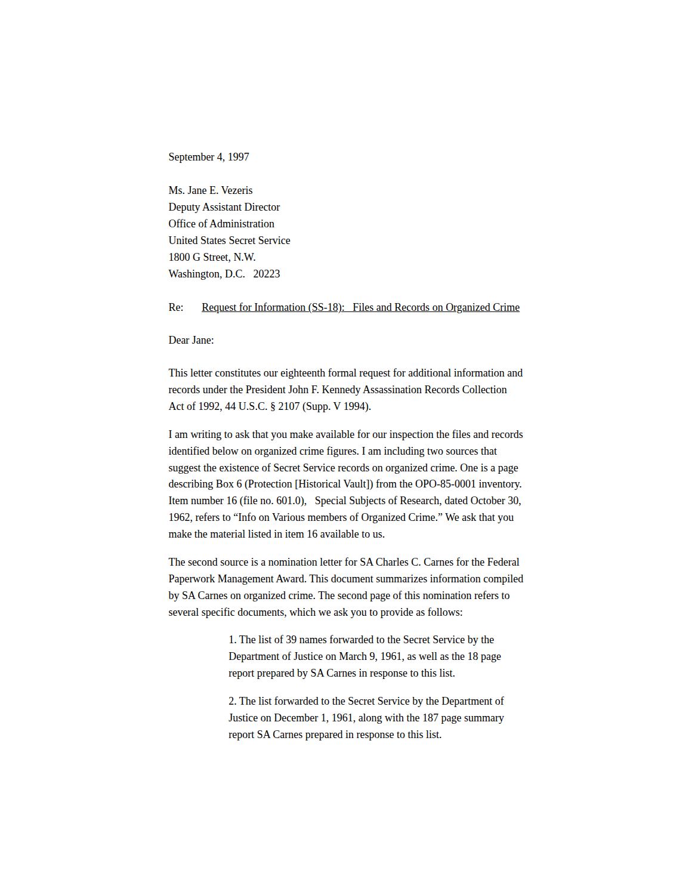September 4, 1997
Ms. Jane E. Vezeris
Deputy Assistant Director
Office of Administration
United States Secret Service
1800 G Street, N.W.
Washington, D.C. 20223
Re: Request for Information (SS-18): Files and Records on Organized Crime
Dear Jane:
This letter constitutes our eighteenth formal request for additional information and records under the President John F. Kennedy Assassination Records Collection Act of 1992, 44 U.S.C. § 2107 (Supp. V 1994).
I am writing to ask that you make available for our inspection the files and records identified below on organized crime figures. I am including two sources that suggest the existence of Secret Service records on organized crime. One is a page describing Box 6 (Protection [Historical Vault]) from the OPO-85-0001 inventory. Item number 16 (file no. 601.0), Special Subjects of Research, dated October 30, 1962, refers to “Info on Various members of Organized Crime.” We ask that you make the material listed in item 16 available to us.
The second source is a nomination letter for SA Charles C. Carnes for the Federal Paperwork Management Award. This document summarizes information compiled by SA Carnes on organized crime. The second page of this nomination refers to several specific documents, which we ask you to provide as follows:
1. The list of 39 names forwarded to the Secret Service by the Department of Justice on March 9, 1961, as well as the 18 page report prepared by SA Carnes in response to this list.
2. The list forwarded to the Secret Service by the Department of Justice on December 1, 1961, along with the 187 page summary report SA Carnes prepared in response to this list.